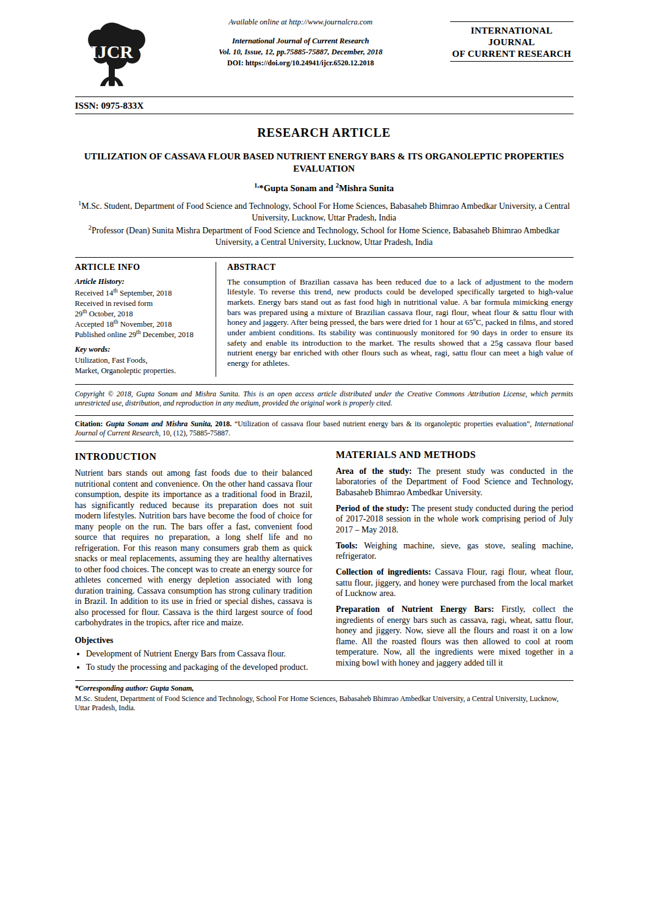IJCR
Available online at http://www.journalcra.com
International Journal of Current Research
Vol. 10, Issue, 12, pp.75885-75887, December, 2018
DOI: https://doi.org/10.24941/ijcr.6520.12.2018
INTERNATIONAL JOURNAL
OF CURRENT RESEARCH
ISSN: 0975-833X
RESEARCH ARTICLE
Utilization of cassava flour based nutrient energy bars & its organoleptic properties evaluation
1,*Gupta Sonam and 2Mishra Sunita
1M.Sc. Student, Department of Food Science and Technology, School For Home Sciences, Babasaheb Bhimrao Ambedkar University, a Central University, Lucknow, Uttar Pradesh, India
2Professor (Dean) Sunita Mishra Department of Food Science and Technology, School for Home Science, Babasaheb Bhimrao Ambedkar University, a Central University, Lucknow, Uttar Pradesh, India
ARTICLE INFO
Article History:
Received 14th September, 2018
Received in revised form
29th October, 2018
Accepted 18th November, 2018
Published online 29th December, 2018
Key words:
Utilization, Fast Foods,
Market, Organoleptic properties.
ABSTRACT
The consumption of Brazilian cassava has been reduced due to a lack of adjustment to the modern lifestyle. To reverse this trend, new products could be developed specifically targeted to high-value markets. Energy bars stand out as fast food high in nutritional value. A bar formula mimicking energy bars was prepared using a mixture of Brazilian cassava flour, ragi flour, wheat flour & sattu flour with honey and jaggery. After being pressed, the bars were dried for 1 hour at 65ºC, packed in films, and stored under ambient conditions. Its stability was continuously monitored for 90 days in order to ensure its safety and enable its introduction to the market. The results showed that a 25g cassava flour based nutrient energy bar enriched with other flours such as wheat, ragi, sattu flour can meet a high value of energy for athletes.
Copyright © 2018, Gupta Sonam and Mishra Sunita. This is an open access article distributed under the Creative Commons Attribution License, which permits unrestricted use, distribution, and reproduction in any medium, provided the original work is properly cited.
Citation: Gupta Sonam and Mishra Sunita, 2018. “Utilization of cassava flour based nutrient energy bars & its organoleptic properties evaluation”, International Journal of Current Research, 10, (12), 75885-75887.
INTRODUCTION
Nutrient bars stands out among fast foods due to their balanced nutritional content and convenience. On the other hand cassava flour consumption, despite its importance as a traditional food in Brazil, has significantly reduced because its preparation does not suit modern lifestyles. Nutrition bars have become the food of choice for many people on the run. The bars offer a fast, convenient food source that requires no preparation, a long shelf life and no refrigeration. For this reason many consumers grab them as quick snacks or meal replacements, assuming they are healthy alternatives to other food choices. The concept was to create an energy source for athletes concerned with energy depletion associated with long duration training. Cassava consumption has strong culinary tradition in Brazil. In addition to its use in fried or special dishes, cassava is also processed for flour. Cassava is the third largest source of food carbohydrates in the tropics, after rice and maize.
Objectives
Development of Nutrient Energy Bars from Cassava flour.
To study the processing and packaging of the developed product.
MATERIALS AND METHODS
Area of the study: The present study was conducted in the laboratories of the Department of Food Science and Technology, Babasaheb Bhimrao Ambedkar University.
Period of the study: The present study conducted during the period of 2017-2018 session in the whole work comprising period of July 2017 – May 2018.
Tools: Weighing machine, sieve, gas stove, sealing machine, refrigerator.
Collection of ingredients: Cassava Flour, ragi flour, wheat flour, sattu flour, jiggery, and honey were purchased from the local market of Lucknow area.
Preparation of Nutrient Energy Bars: Firstly, collect the ingredients of energy bars such as cassava, ragi, wheat, sattu flour, honey and jiggery. Now, sieve all the flours and roast it on a low flame. All the roasted flours was then allowed to cool at room temperature. Now, all the ingredients were mixed together in a mixing bowl with honey and jaggery added till it
*Corresponding author: Gupta Sonam,
M.Sc. Student, Department of Food Science and Technology, School For Home Sciences, Babasaheb Bhimrao Ambedkar University, a Central University, Lucknow, Uttar Pradesh, India.